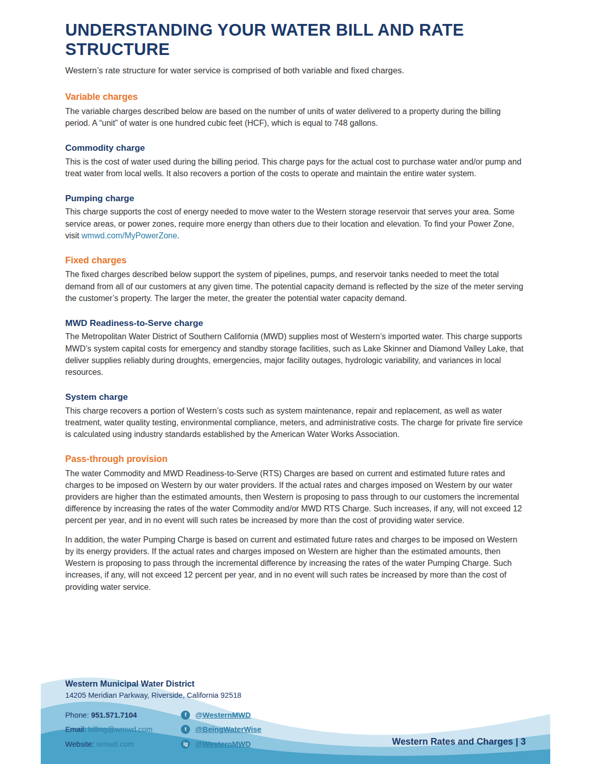UNDERSTANDING YOUR WATER BILL AND RATE STRUCTURE
Western’s rate structure for water service is comprised of both variable and fixed charges.
Variable charges
The variable charges described below are based on the number of units of water delivered to a property during the billing period. A “unit” of water is one hundred cubic feet (HCF), which is equal to 748 gallons.
Commodity charge
This is the cost of water used during the billing period. This charge pays for the actual cost to purchase water and/or pump and treat water from local wells. It also recovers a portion of the costs to operate and maintain the entire water system.
Pumping charge
This charge supports the cost of energy needed to move water to the Western storage reservoir that serves your area. Some service areas, or power zones, require more energy than others due to their location and elevation. To find your Power Zone, visit wmwd.com/MyPowerZone.
Fixed charges
The fixed charges described below support the system of pipelines, pumps, and reservoir tanks needed to meet the total demand from all of our customers at any given time. The potential capacity demand is reflected by the size of the meter serving the customer’s property. The larger the meter, the greater the potential water capacity demand.
MWD Readiness-to-Serve charge
The Metropolitan Water District of Southern California (MWD) supplies most of Western’s imported water. This charge supports MWD’s system capital costs for emergency and standby storage facilities, such as Lake Skinner and Diamond Valley Lake, that deliver supplies reliably during droughts, emergencies, major facility outages, hydrologic variability, and variances in local resources.
System charge
This charge recovers a portion of Western’s costs such as system maintenance, repair and replacement, as well as water treatment, water quality testing, environmental compliance, meters, and administrative costs. The charge for private fire service is calculated using industry standards established by the American Water Works Association.
Pass-through provision
The water Commodity and MWD Readiness-to-Serve (RTS) Charges are based on current and estimated future rates and charges to be imposed on Western by our water providers. If the actual rates and charges imposed on Western by our water providers are higher than the estimated amounts, then Western is proposing to pass through to our customers the incremental difference by increasing the rates of the water Commodity and/or MWD RTS Charge. Such increases, if any, will not exceed 12 percent per year, and in no event will such rates be increased by more than the cost of providing water service.
In addition, the water Pumping Charge is based on current and estimated future rates and charges to be imposed on Western by its energy providers. If the actual rates and charges imposed on Western are higher than the estimated amounts, then Western is proposing to pass through the incremental difference by increasing the rates of the water Pumping Charge. Such increases, if any, will not exceed 12 percent per year, and in no event will such rates be increased by more than the cost of providing water service.
Western Municipal Water District
14205 Meridian Parkway, Riverside, California 92518
Phone: 951.571.7104
f@WesternMWD
Email: billing@wmwd.com
t@BeingWaterWise
Website: wmwd.com
ig@WesternMWD
Western Rates and Charges | 3